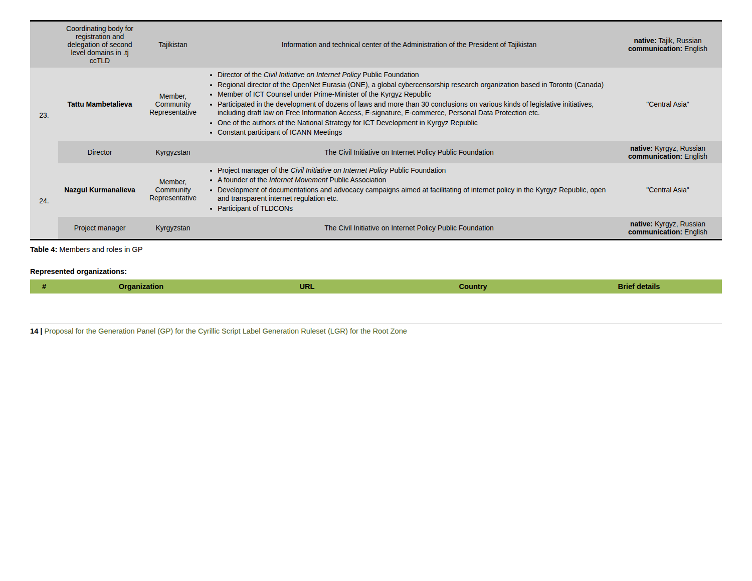| | Coordinating body for registration and delegation of second level domains in .tj ccTLD | Tajikistan | Information and technical center of the Administration of the President of Tajikistan | native: Tajik, Russian communication: English |
| 23. | Tattu Mambetalieva | Member, Community Representative | Director of the Civil Initiative on Internet Policy Public Foundation Regional director of the OpenNet Eurasia (ONE), a global cybercensorship research organization based in Toronto (Canada) Member of ICT Counsel under Prime-Minister of the Kyrgyz Republic Participated in the development of dozens of laws and more than 30 conclusions on various kinds of legislative initiatives, including draft law on Free Information Access, E-signature, E-commerce, Personal Data Protection etc. One of the authors of the National Strategy for ICT Development in Kyrgyz Republic Constant participant of ICANN Meetings | "Central Asia" |
| Director | Kyrgyzstan | The Civil Initiative on Internet Policy Public Foundation | native: Kyrgyz, Russian communication: English |
| 24. | Nazgul Kurmanalieva | Member, Community Representative | Project manager of the Civil Initiative on Internet Policy Public Foundation A founder of the Internet Movement Public Association Development of documentations and advocacy campaigns aimed at facilitating of internet policy in the Kyrgyz Republic, open and transparent internet regulation etc. Participant of TLDCONs | "Central Asia" |
| Project manager | Kyrgyzstan | The Civil Initiative on Internet Policy Public Foundation | native: Kyrgyz, Russian communication: English |
Table 4: Members and roles in GP
Represented organizations:
| # | Organization | URL | Country | Brief details |
| --- | --- | --- | --- | --- |
14 | Proposal for the Generation Panel (GP) for the Cyrillic Script Label Generation Ruleset (LGR) for the Root Zone